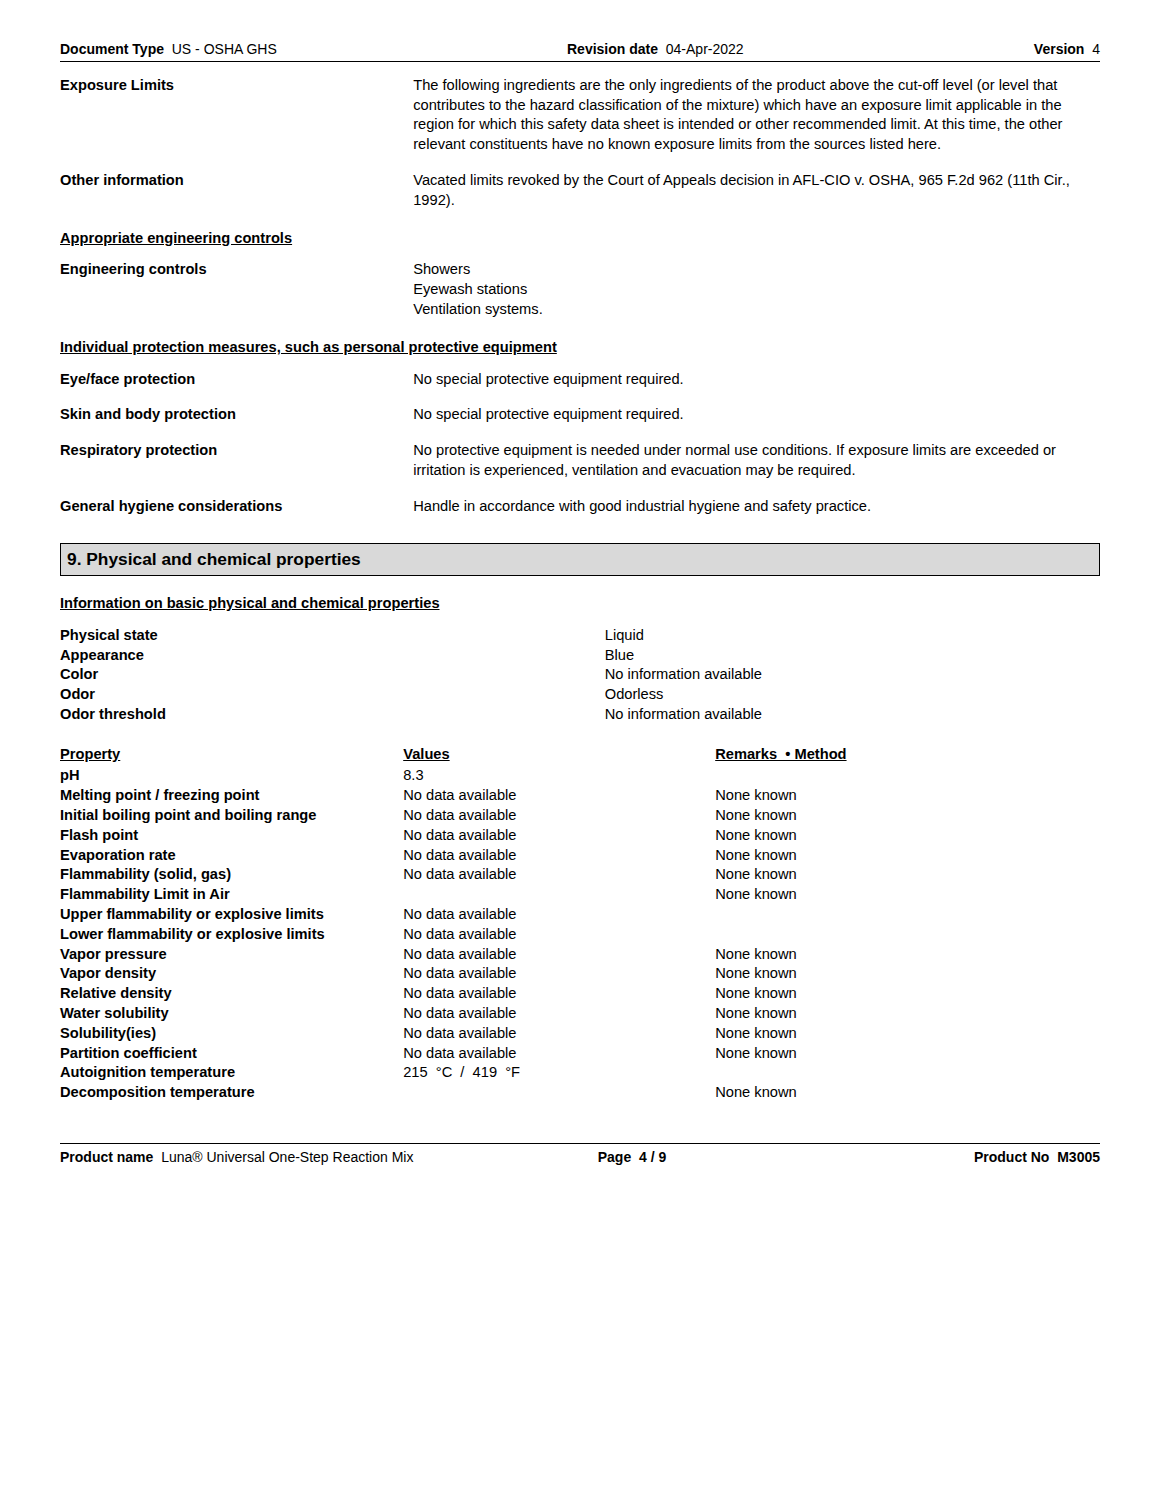Document Type US - OSHA GHS
Revision date 04-Apr-2022
Version 4
Exposure Limits
The following ingredients are the only ingredients of the product above the cut-off level (or level that contributes to the hazard classification of the mixture) which have an exposure limit applicable in the region for which this safety data sheet is intended or other recommended limit. At this time, the other relevant constituents have no known exposure limits from the sources listed here.
Other information
Vacated limits revoked by the Court of Appeals decision in AFL-CIO v. OSHA, 965 F.2d 962 (11th Cir., 1992).
Appropriate engineering controls
Engineering controls
Showers
Eyewash stations
Ventilation systems.
Individual protection measures, such as personal protective equipment
Eye/face protection
No special protective equipment required.
Skin and body protection
No special protective equipment required.
Respiratory protection
No protective equipment is needed under normal use conditions. If exposure limits are exceeded or irritation is experienced, ventilation and evacuation may be required.
General hygiene considerations
Handle in accordance with good industrial hygiene and safety practice.
9. Physical and chemical properties
Information on basic physical and chemical properties
| Physical state | Liquid |
| Appearance | Blue |
| Color | No information available |
| Odor | Odorless |
| Odor threshold | No information available |
| Property | Values | Remarks • Method |
| pH | 8.3 | |
| Melting point / freezing point | No data available | None known |
| Initial boiling point and boiling range | No data available | None known |
| Flash point | No data available | None known |
| Evaporation rate | No data available | None known |
| Flammability (solid, gas) | No data available | None known |
| Flammability Limit in Air | | None known |
| Upper flammability or explosive limits | No data available | |
| Lower flammability or explosive limits | No data available | |
| Vapor pressure | No data available | None known |
| Vapor density | No data available | None known |
| Relative density | No data available | None known |
| Water solubility | No data available | None known |
| Solubility(ies) | No data available | None known |
| Partition coefficient | No data available | None known |
| Autoignition temperature | 215 °C / 419 °F |
| Decomposition temperature | | None known |
Product name Luna® Universal One-Step Reaction Mix
Page 4 / 9
Product No M3005